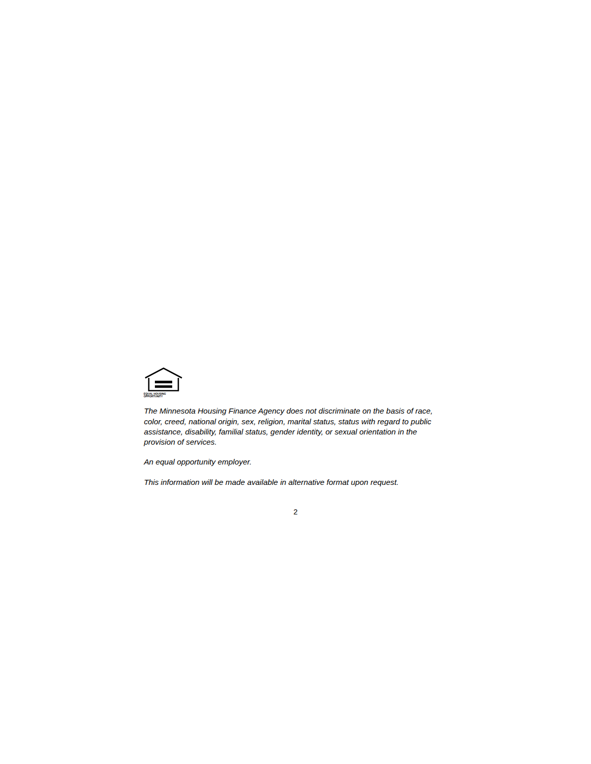Equal Housing Opportunity EQUAL HOUSING OPPORTUNITY
The Minnesota Housing Finance Agency does not discriminate on the basis of race, color, creed, national origin, sex, religion, marital status, status with regard to public assistance, disability, familial status, gender identity, or sexual orientation in the provision of services.
An equal opportunity employer.
This information will be made available in alternative format upon request.
2